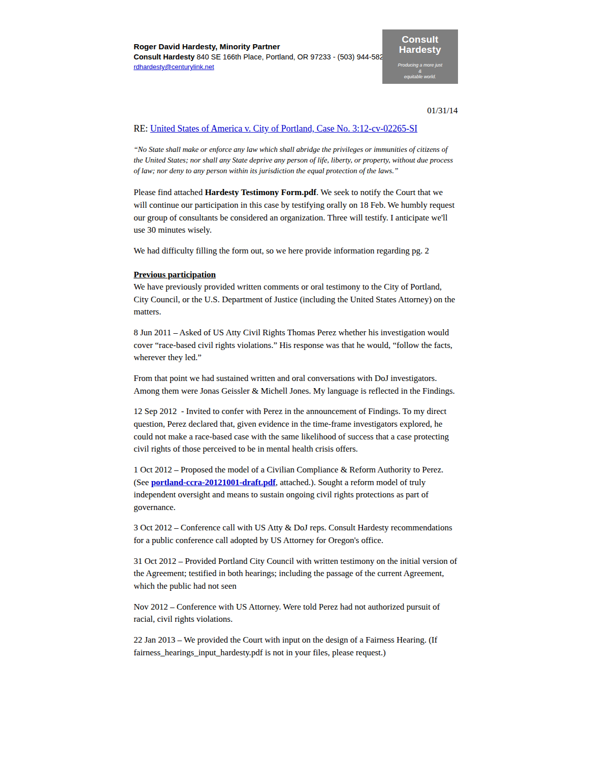Consult
Hardesty
Producing a more just
&
equitable world.
Roger David Hardesty, Minority Partner
Consult Hardesty 840 SE 166th Place, Portland, OR 97233 - (503) 944-5825
rdhardesty@centurylink.net
01/31/14
RE: United States of America v. City of Portland, Case No. 3:12-cv-02265-SI
“No State shall make or enforce any law which shall abridge the privileges or immunities of citizens of the United States; nor shall any State deprive any person of life, liberty, or property, without due process of law; nor deny to any person within its jurisdiction the equal protection of the laws.”
Please find attached Hardesty Testimony Form.pdf. We seek to notify the Court that we will continue our participation in this case by testifying orally on 18 Feb. We humbly request our group of consultants be considered an organization. Three will testify. I anticipate we'll use 30 minutes wisely.
We had difficulty filling the form out, so we here provide information regarding pg. 2
Previous participation
We have previously provided written comments or oral testimony to the City of Portland, City Council, or the U.S. Department of Justice (including the United States Attorney) on the matters.
8 Jun 2011 – Asked of US Atty Civil Rights Thomas Perez whether his investigation would cover “race-based civil rights violations.” His response was that he would, “follow the facts, wherever they led.”
From that point we had sustained written and oral conversations with DoJ investigators. Among them were Jonas Geissler & Michell Jones. My language is reflected in the Findings.
12 Sep 2012 - Invited to confer with Perez in the announcement of Findings. To my direct question, Perez declared that, given evidence in the time-frame investigators explored, he could not make a race-based case with the same likelihood of success that a case protecting civil rights of those perceived to be in mental health crisis offers.
1 Oct 2012 – Proposed the model of a Civilian Compliance & Reform Authority to Perez. (See portland-ccra-20121001-draft.pdf, attached.). Sought a reform model of truly independent oversight and means to sustain ongoing civil rights protections as part of governance.
3 Oct 2012 – Conference call with US Atty & DoJ reps. Consult Hardesty recommendations for a public conference call adopted by US Attorney for Oregon's office.
31 Oct 2012 – Provided Portland City Council with written testimony on the initial version of the Agreement; testified in both hearings; including the passage of the current Agreement, which the public had not seen
Nov 2012 – Conference with US Attorney. Were told Perez had not authorized pursuit of racial, civil rights violations.
22 Jan 2013 – We provided the Court with input on the design of a Fairness Hearing. (If fairness_hearings_input_hardesty.pdf is not in your files, please request.)